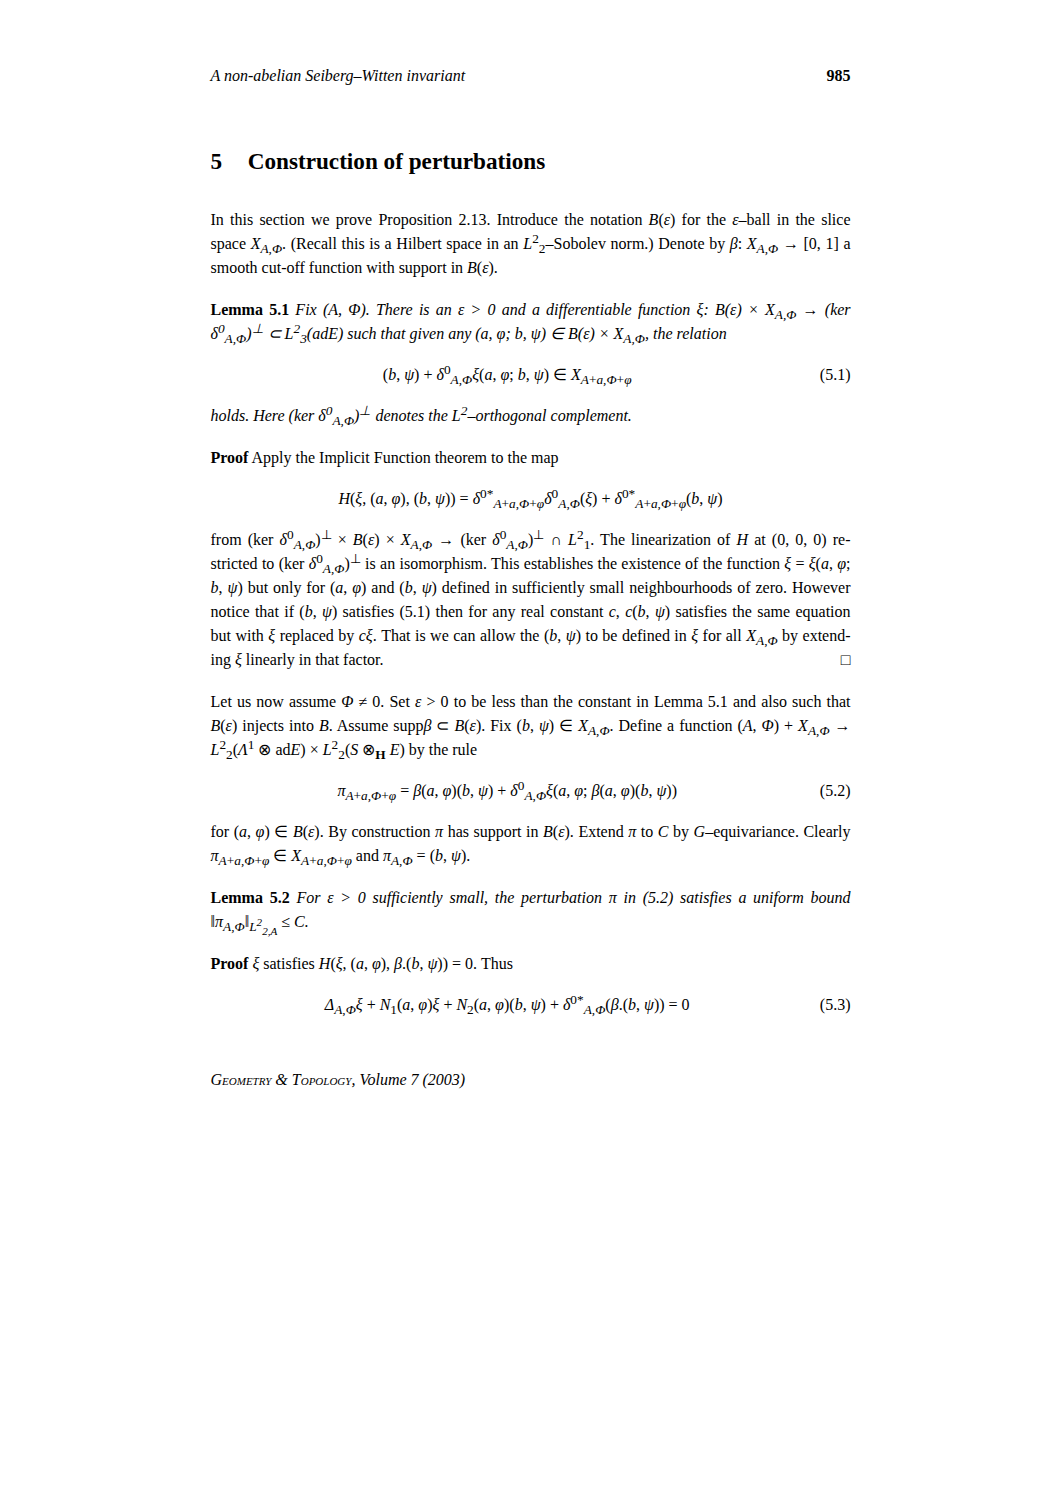A non-abelian Seiberg–Witten invariant 985
5 Construction of perturbations
In this section we prove Proposition 2.13. Introduce the notation B(ε) for the ε–ball in the slice space XA,Φ. (Recall this is a Hilbert space in an L22–Sobolev norm.) Denote by β: XA,Φ → [0, 1] a smooth cut-off function with support in B(ε).
Lemma 5.1 Fix (A, Φ). There is an ε > 0 and a differentiable function ξ: B(ε) × XA,Φ → (ker δ0A,Φ)⊥ ⊂ L23(adE) such that given any (a, φ; b, ψ) ∈ B(ε) × XA,Φ, the relation
(b, ψ) + δ0A,Φξ(a, φ; b, ψ) ∈ XA+a,Φ+φ (5.1)
holds. Here (ker δ0A,Φ)⊥ denotes the L2–orthogonal complement.
Proof Apply the Implicit Function theorem to the map
H(ξ, (a, φ), (b, ψ)) = δ0*A+a,Φ+φδ0A,Φ(ξ) + δ0*A+a,Φ+φ(b, ψ)
from (ker δ0A,Φ)⊥ × B(ε) × XA,Φ → (ker δ0A,Φ)⊥ ∩ L21. The linearization of H at (0, 0, 0) restricted to (ker δ0A,Φ)⊥ is an isomorphism. This establishes the existence of the function ξ = ξ(a, φ; b, ψ) but only for (a, φ) and (b, ψ) defined in sufficiently small neighbourhoods of zero. However notice that if (b, ψ) satisfies (5.1) then for any real constant c, c(b, ψ) satisfies the same equation but with ξ replaced by cξ. That is we can allow the (b, ψ) to be defined in ξ for all XA,Φ by extending ξ linearly in that factor.□
Let us now assume Φ ≠ 0. Set ε > 0 to be less than the constant in Lemma 5.1 and also such that B(ε) injects into B. Assume suppβ ⊂ B(ε). Fix (b, ψ) ∈ XA,Φ. Define a function (A, Φ) + XA,Φ → L22(Λ1 ⊗ adE) × L22(S ⊗H E) by the rule
πA+a,Φ+φ = β(a, φ)(b, ψ) + δ0A,Φξ(a, φ; β(a, φ)(b, ψ)) (5.2)
for (a, φ) ∈ B(ε). By construction π has support in B(ε). Extend π to C by G–equivariance. Clearly πA+a,Φ+φ ∈ XA+a,Φ+φ and πA,Φ = (b, ψ).
Lemma 5.2 For ε > 0 sufficiently small, the perturbation π in (5.2) satisfies a uniform bound ‖πA,Φ‖L22,A ≤ C.
Proof ξ satisfies H(ξ, (a, φ), β.(b, ψ)) = 0. Thus
ΔA,Φξ + N1(a, φ)ξ + N2(a, φ)(b, ψ) + δ0*A,Φ(β.(b, ψ)) = 0 (5.3)
Geometry & Topology, Volume 7 (2003)